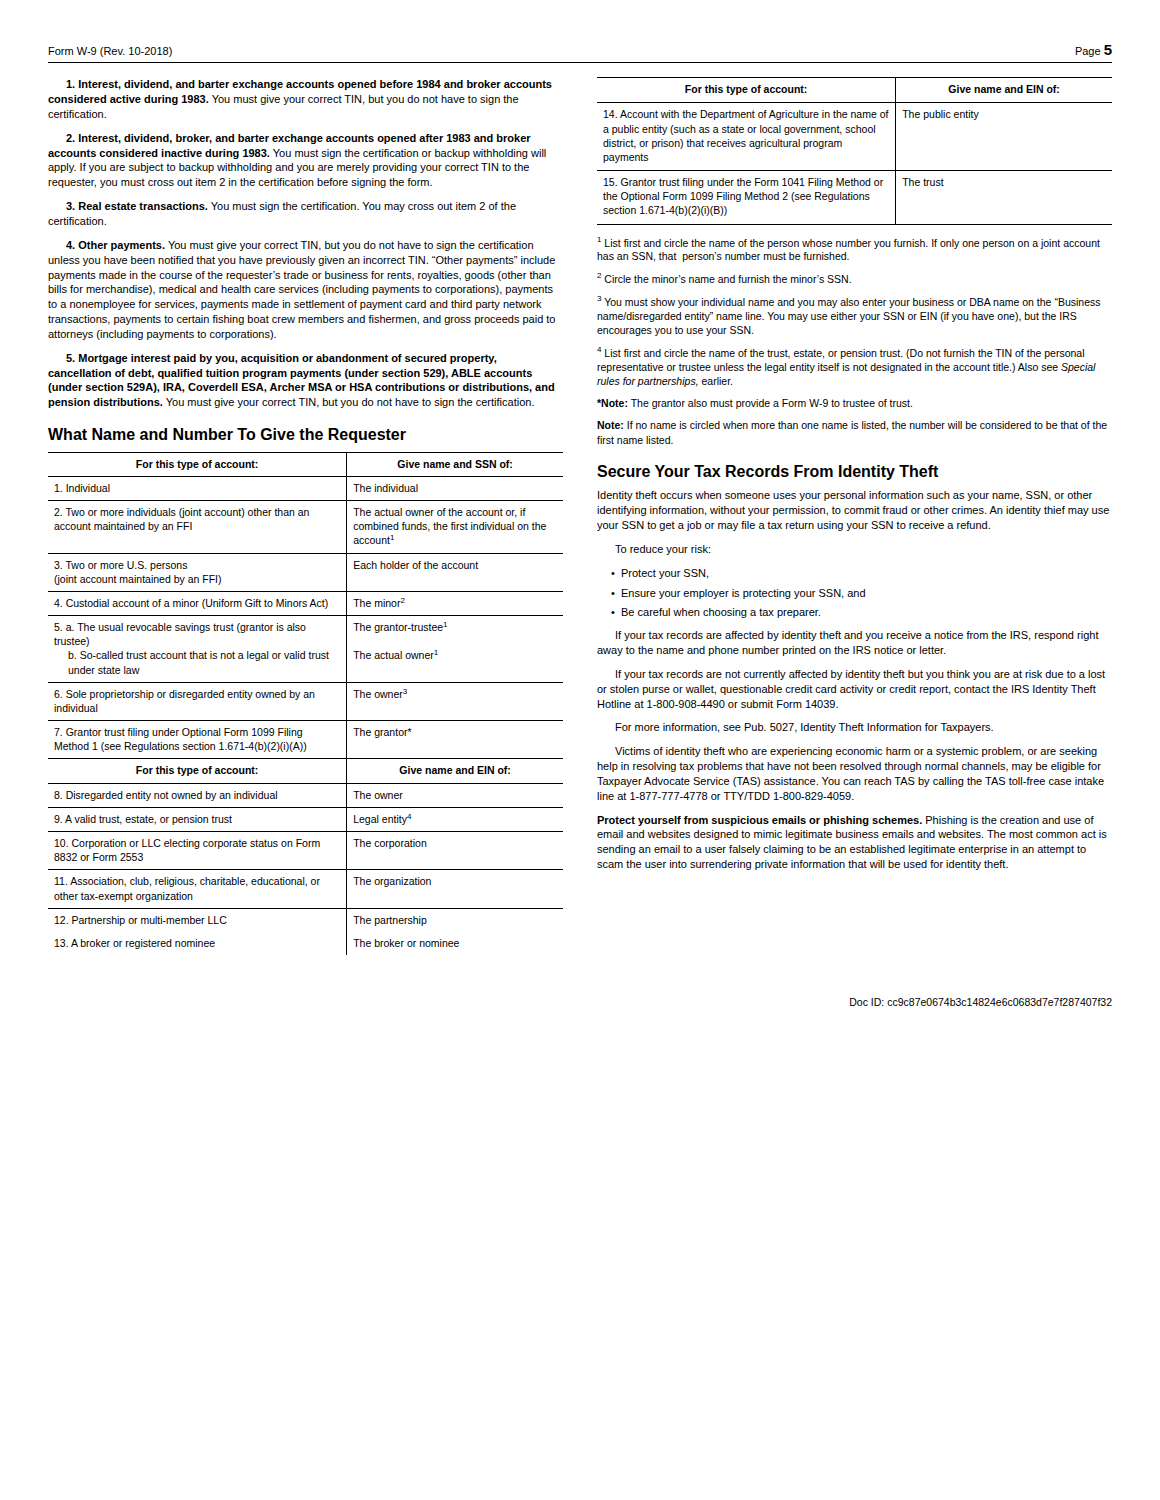Form W-9 (Rev. 10-2018)
Page 5
1. Interest, dividend, and barter exchange accounts opened before 1984 and broker accounts considered active during 1983. You must give your correct TIN, but you do not have to sign the certification.
2. Interest, dividend, broker, and barter exchange accounts opened after 1983 and broker accounts considered inactive during 1983. You must sign the certification or backup withholding will apply. If you are subject to backup withholding and you are merely providing your correct TIN to the requester, you must cross out item 2 in the certification before signing the form.
3. Real estate transactions. You must sign the certification. You may cross out item 2 of the certification.
4. Other payments. You must give your correct TIN, but you do not have to sign the certification unless you have been notified that you have previously given an incorrect TIN. “Other payments” include payments made in the course of the requester’s trade or business for rents, royalties, goods (other than bills for merchandise), medical and health care services (including payments to corporations), payments to a nonemployee for services, payments made in settlement of payment card and third party network transactions, payments to certain fishing boat crew members and fishermen, and gross proceeds paid to attorneys (including payments to corporations).
5. Mortgage interest paid by you, acquisition or abandonment of secured property, cancellation of debt, qualified tuition program payments (under section 529), ABLE accounts (under section 529A), IRA, Coverdell ESA, Archer MSA or HSA contributions or distributions, and pension distributions. You must give your correct TIN, but you do not have to sign the certification.
What Name and Number To Give the Requester
| For this type of account: | Give name and SSN of: |
| --- | --- |
| 1. Individual | The individual |
| 2. Two or more individuals (joint account) other than an account maintained by an FFI | The actual owner of the account or, if combined funds, the first individual on the account 1 |
| 3. Two or more U.S. persons (joint account maintained by an FFI) | Each holder of the account |
| 4. Custodial account of a minor (Uniform Gift to Minors Act) | The minor 2 |
| 5. a. The usual revocable savings trust (grantor is also trustee) b. So-called trust account that is not a legal or valid trust under state law | The grantor-trustee 1 The actual owner 1 |
| 6. Sole proprietorship or disregarded entity owned by an individual | The owner 3 |
| 7. Grantor trust filing under Optional Form 1099 Filing Method 1 (see Regulations section 1.671-4(b)(2)(i)(A)) | The grantor* |
| For this type of account: | Give name and EIN of: |
| 8. Disregarded entity not owned by an individual | The owner |
| 9. A valid trust, estate, or pension trust | Legal entity 4 |
| 10. Corporation or LLC electing corporate status on Form 8832 or Form 2553 | The corporation |
| 11. Association, club, religious, charitable, educational, or other tax-exempt organization | The organization |
| 12. Partnership or multi-member LLC | The partnership |
| 13. A broker or registered nominee | The broker or nominee |
| For this type of account: | Give name and EIN of: |
| --- | --- |
| 14. Account with the Department of Agriculture in the name of a public entity (such as a state or local government, school district, or prison) that receives agricultural program payments | The public entity |
| 15. Grantor trust filing under the Form 1041 Filing Method or the Optional Form 1099 Filing Method 2 (see Regulations section 1.671-4(b)(2)(i)(B)) | The trust |
1 List first and circle the name of the person whose number you furnish. If only one person on a joint account has an SSN, that person’s number must be furnished.
2 Circle the minor’s name and furnish the minor’s SSN.
3 You must show your individual name and you may also enter your business or DBA name on the “Business name/disregarded entity” name line. You may use either your SSN or EIN (if you have one), but the IRS encourages you to use your SSN.
4 List first and circle the name of the trust, estate, or pension trust. (Do not furnish the TIN of the personal representative or trustee unless the legal entity itself is not designated in the account title.) Also see Special rules for partnerships, earlier.
*Note: The grantor also must provide a Form W-9 to trustee of trust.
Note: If no name is circled when more than one name is listed, the number will be considered to be that of the first name listed.
Secure Your Tax Records From Identity Theft
Identity theft occurs when someone uses your personal information such as your name, SSN, or other identifying information, without your permission, to commit fraud or other crimes. An identity thief may use your SSN to get a job or may file a tax return using your SSN to receive a refund.
To reduce your risk:
Protect your SSN,
Ensure your employer is protecting your SSN, and
Be careful when choosing a tax preparer.
If your tax records are affected by identity theft and you receive a notice from the IRS, respond right away to the name and phone number printed on the IRS notice or letter.
If your tax records are not currently affected by identity theft but you think you are at risk due to a lost or stolen purse or wallet, questionable credit card activity or credit report, contact the IRS Identity Theft Hotline at 1-800-908-4490 or submit Form 14039.
For more information, see Pub. 5027, Identity Theft Information for Taxpayers.
Victims of identity theft who are experiencing economic harm or a systemic problem, or are seeking help in resolving tax problems that have not been resolved through normal channels, may be eligible for Taxpayer Advocate Service (TAS) assistance. You can reach TAS by calling the TAS toll-free case intake line at 1-877-777-4778 or TTY/TDD 1-800-829-4059.
Protect yourself from suspicious emails or phishing schemes. Phishing is the creation and use of email and websites designed to mimic legitimate business emails and websites. The most common act is sending an email to a user falsely claiming to be an established legitimate enterprise in an attempt to scam the user into surrendering private information that will be used for identity theft.
Doc ID: cc9c87e0674b3c14824e6c0683d7e7f287407f32